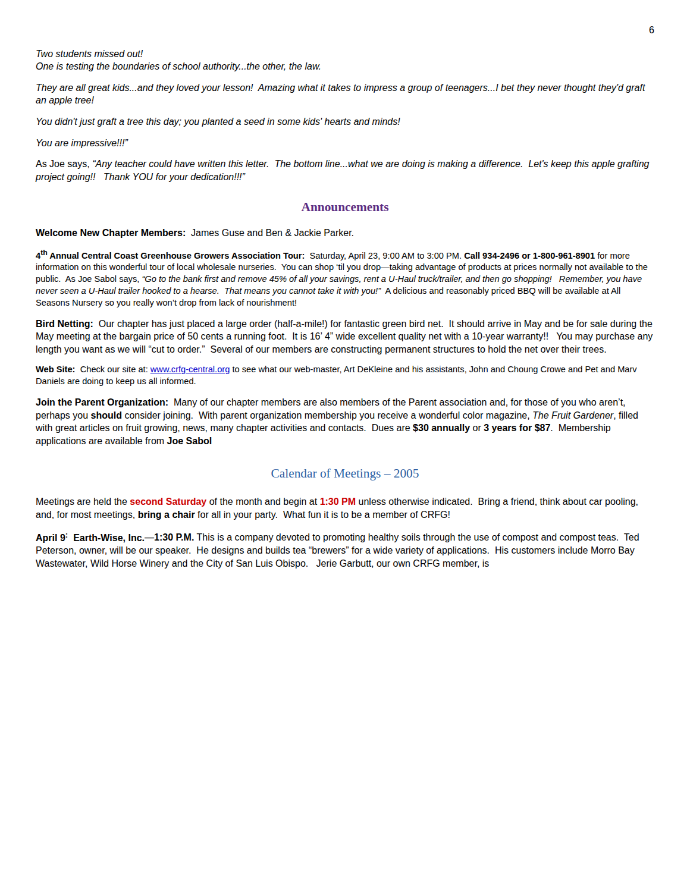6
Two students missed out!
One is testing the boundaries of school authority...the other, the law.
They are all great kids...and they loved your lesson! Amazing what it takes to impress a group of teenagers...I bet they never thought they'd graft an apple tree!
You didn't just graft a tree this day; you planted a seed in some kids' hearts and minds!
You are impressive!!!”
As Joe says, “Any teacher could have written this letter. The bottom line...what we are doing is making a difference. Let's keep this apple grafting project going!! Thank YOU for your dedication!!!”
Announcements
Welcome New Chapter Members: James Guse and Ben & Jackie Parker.
4th Annual Central Coast Greenhouse Growers Association Tour: Saturday, April 23, 9:00 AM to 3:00 PM. Call 934-2496 or 1-800-961-8901 for more information on this wonderful tour of local wholesale nurseries. You can shop ‘til you drop—taking advantage of products at prices normally not available to the public. As Joe Sabol says, “Go to the bank first and remove 45% of all your savings, rent a U-Haul truck/trailer, and then go shopping! Remember, you have never seen a U-Haul trailer hooked to a hearse. That means you cannot take it with you!” A delicious and reasonably priced BBQ will be available at All Seasons Nursery so you really won’t drop from lack of nourishment!
Bird Netting: Our chapter has just placed a large order (half-a-mile!) for fantastic green bird net. It should arrive in May and be for sale during the May meeting at the bargain price of 50 cents a running foot. It is 16’ 4” wide excellent quality net with a 10-year warranty!! You may purchase any length you want as we will “cut to order.” Several of our members are constructing permanent structures to hold the net over their trees.
Web Site: Check our site at: www.crfg-central.org to see what our web-master, Art DeKleine and his assistants, John and Choung Crowe and Pet and Marv Daniels are doing to keep us all informed.
Join the Parent Organization: Many of our chapter members are also members of the Parent association and, for those of you who aren’t, perhaps you should consider joining. With parent organization membership you receive a wonderful color magazine, The Fruit Gardener, filled with great articles on fruit growing, news, many chapter activities and contacts. Dues are $30 annually or 3 years for $87. Membership applications are available from Joe Sabol
Calendar of Meetings – 2005
Meetings are held the second Saturday of the month and begin at 1:30 PM unless otherwise indicated. Bring a friend, think about car pooling, and, for most meetings, bring a chair for all in your party. What fun it is to be a member of CRFG!
April 9: Earth-Wise, Inc.—1:30 P.M. This is a company devoted to promoting healthy soils through the use of compost and compost teas. Ted Peterson, owner, will be our speaker. He designs and builds tea “brewers” for a wide variety of applications. His customers include Morro Bay Wastewater, Wild Horse Winery and the City of San Luis Obispo. Jerie Garbutt, our own CRFG member, is